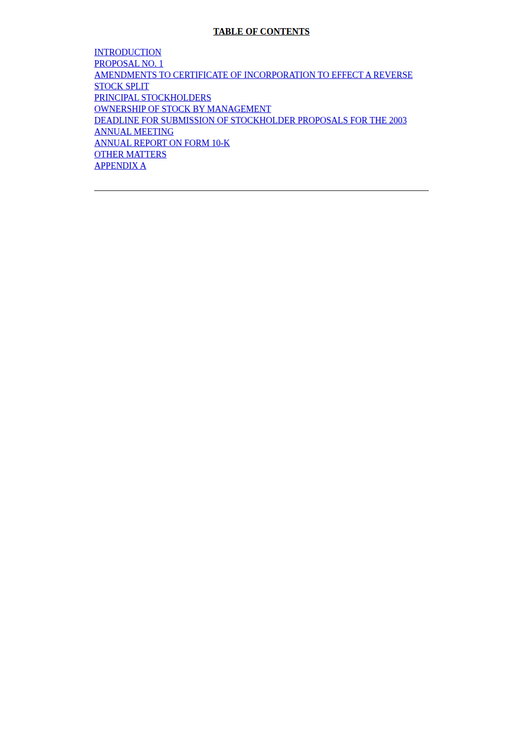TABLE OF CONTENTS
INTRODUCTION
PROPOSAL NO. 1
AMENDMENTS TO CERTIFICATE OF INCORPORATION TO EFFECT A REVERSE STOCK SPLIT
PRINCIPAL STOCKHOLDERS
OWNERSHIP OF STOCK BY MANAGEMENT
DEADLINE FOR SUBMISSION OF STOCKHOLDER PROPOSALS FOR THE 2003 ANNUAL MEETING
ANNUAL REPORT ON FORM 10-K
OTHER MATTERS
APPENDIX A